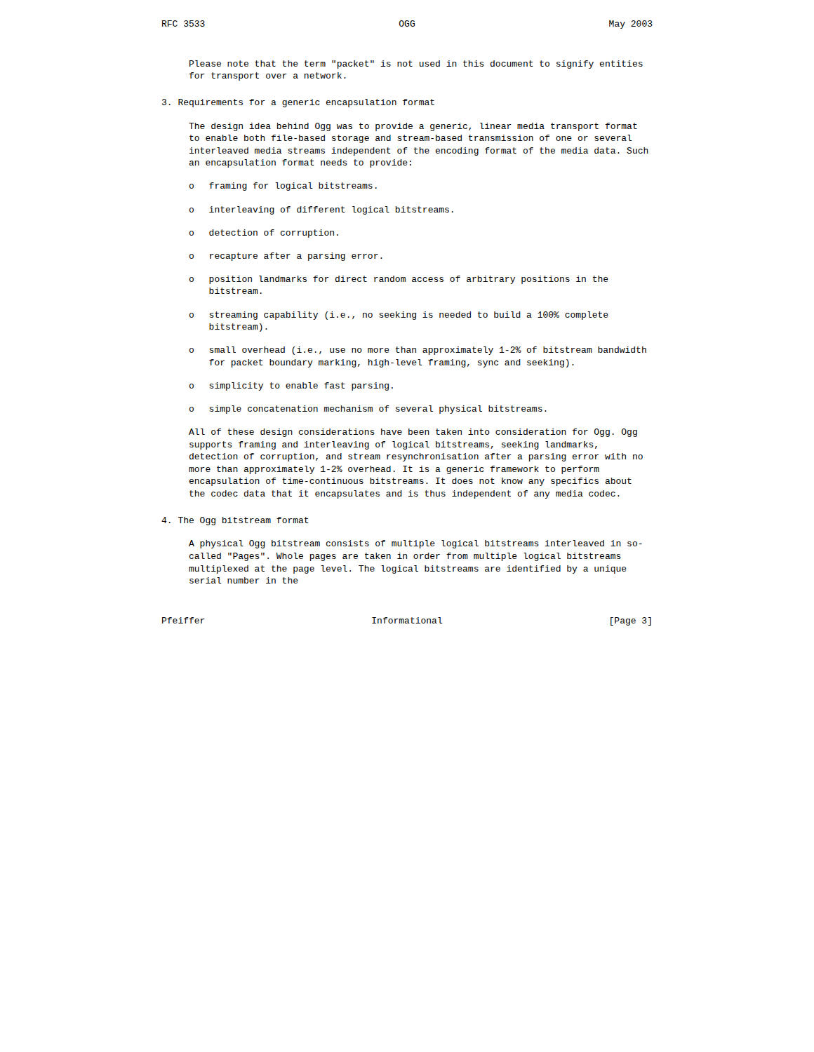RFC 3533 OGG May 2003
Please note that the term "packet" is not used in this document to signify entities for transport over a network.
3. Requirements for a generic encapsulation format
The design idea behind Ogg was to provide a generic, linear media transport format to enable both file-based storage and stream-based transmission of one or several interleaved media streams independent of the encoding format of the media data. Such an encapsulation format needs to provide:
framing for logical bitstreams.
interleaving of different logical bitstreams.
detection of corruption.
recapture after a parsing error.
position landmarks for direct random access of arbitrary positions in the bitstream.
streaming capability (i.e., no seeking is needed to build a 100% complete bitstream).
small overhead (i.e., use no more than approximately 1-2% of bitstream bandwidth for packet boundary marking, high-level framing, sync and seeking).
simplicity to enable fast parsing.
simple concatenation mechanism of several physical bitstreams.
All of these design considerations have been taken into consideration for Ogg. Ogg supports framing and interleaving of logical bitstreams, seeking landmarks, detection of corruption, and stream resynchronisation after a parsing error with no more than approximately 1-2% overhead. It is a generic framework to perform encapsulation of time-continuous bitstreams. It does not know any specifics about the codec data that it encapsulates and is thus independent of any media codec.
4. The Ogg bitstream format
A physical Ogg bitstream consists of multiple logical bitstreams interleaved in so-called "Pages". Whole pages are taken in order from multiple logical bitstreams multiplexed at the page level. The logical bitstreams are identified by a unique serial number in the
Pfeiffer Informational [Page 3]